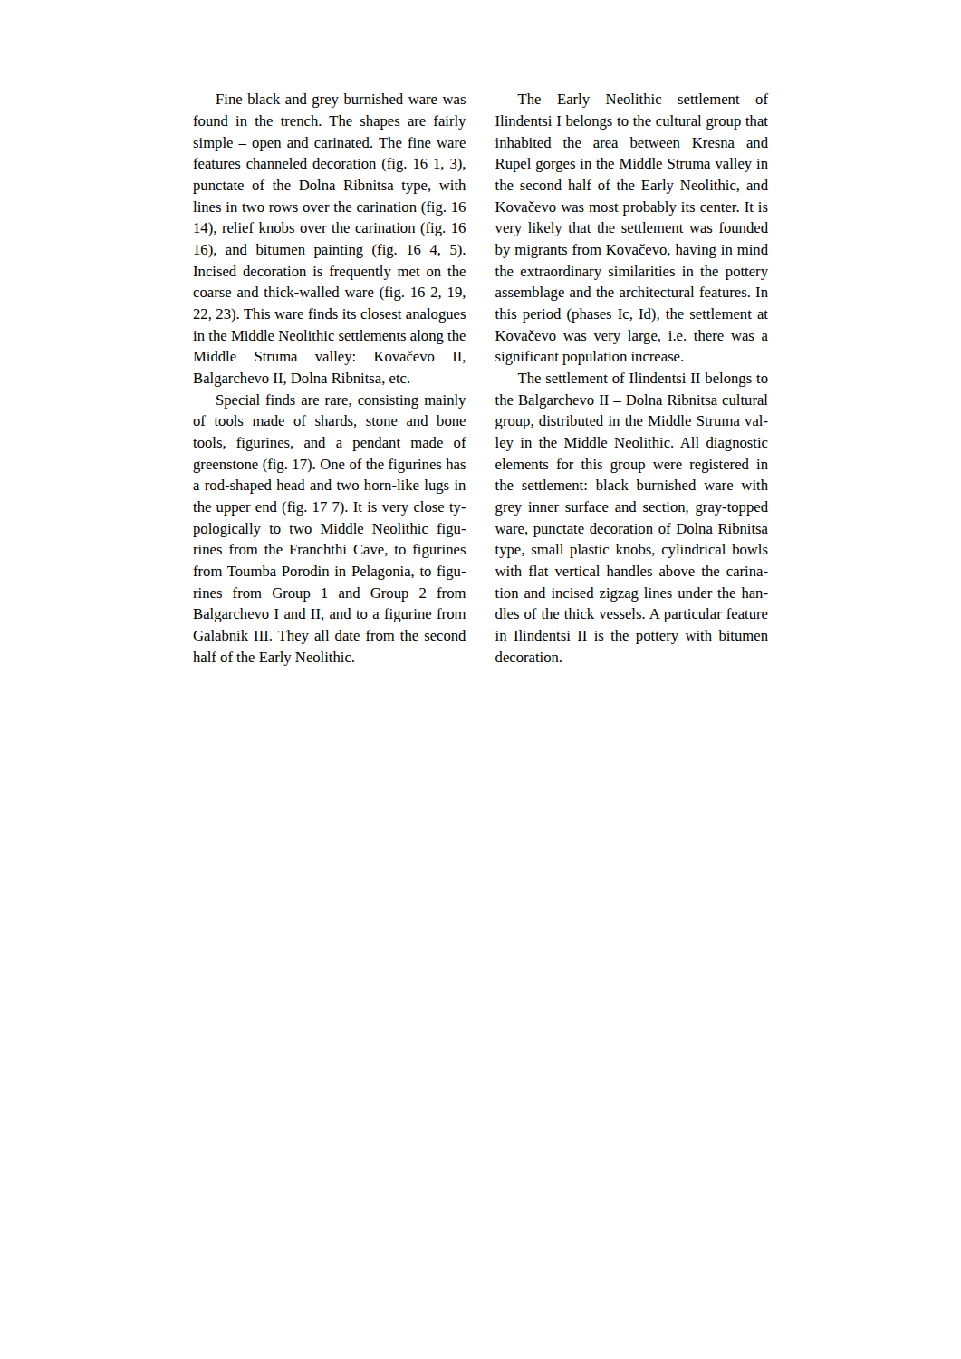Fine black and grey burnished ware was found in the trench. The shapes are fairly simple – open and carinated. The fine ware features channeled decoration (fig. 16 1, 3), punctate of the Dolna Ribnitsa type, with lines in two rows over the carination (fig. 16 14), relief knobs over the carination (fig. 16 16), and bitumen painting (fig. 16 4, 5). Incised decoration is frequently met on the coarse and thick-walled ware (fig. 16 2, 19, 22, 23). This ware finds its closest analogues in the Middle Neolithic settlements along the Middle Struma valley: Kovačevo II, Balgarchevo II, Dolna Ribnitsa, etc.
Special finds are rare, consisting mainly of tools made of shards, stone and bone tools, figurines, and a pendant made of greenstone (fig. 17). One of the figurines has a rod-shaped head and two horn-like lugs in the upper end (fig. 17 7). It is very close typologically to two Middle Neolithic figurines from the Franchthi Cave, to figurines from Toumba Porodin in Pelagonia, to figurines from Group 1 and Group 2 from Balgarchevo I and II, and to a figurine from Galabnik III. They all date from the second half of the Early Neolithic.
The Early Neolithic settlement of Ilindentsi I belongs to the cultural group that inhabited the area between Kresna and Rupel gorges in the Middle Struma valley in the second half of the Early Neolithic, and Kovačevo was most probably its center. It is very likely that the settlement was founded by migrants from Kovačevo, having in mind the extraordinary similarities in the pottery assemblage and the architectural features. In this period (phases Ic, Id), the settlement at Kovačevo was very large, i.e. there was a significant population increase.
The settlement of Ilindentsi II belongs to the Balgarchevo II – Dolna Ribnitsa cultural group, distributed in the Middle Struma valley in the Middle Neolithic. All diagnostic elements for this group were registered in the settlement: black burnished ware with grey inner surface and section, gray-topped ware, punctate decoration of Dolna Ribnitsa type, small plastic knobs, cylindrical bowls with flat vertical handles above the carination and incised zigzag lines under the handles of the thick vessels. A particular feature in Ilindentsi II is the pottery with bitumen decoration.